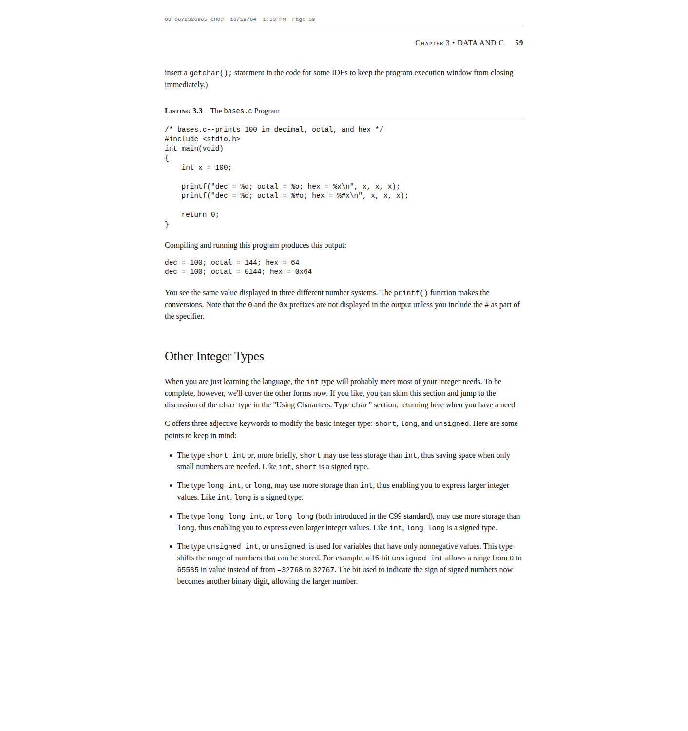03 0672326965 CH03 10/19/04 1:53 PM Page 59
Chapter 3 • DATA AND C 59
insert a getchar(); statement in the code for some IDEs to keep the program execution window from closing immediately.)
Listing 3.3 The bases.c Program
/* bases.c--prints 100 in decimal, octal, and hex */
#include <stdio.h>
int main(void)
{
    int x = 100;

    printf("dec = %d; octal = %o; hex = %x\n", x, x, x);
    printf("dec = %d; octal = %#o; hex = %#x\n", x, x, x);

    return 0;
}
Compiling and running this program produces this output:
dec = 100; octal = 144; hex = 64
dec = 100; octal = 0144; hex = 0x64
You see the same value displayed in three different number systems. The printf() function makes the conversions. Note that the 0 and the 0x prefixes are not displayed in the output unless you include the # as part of the specifier.
Other Integer Types
When you are just learning the language, the int type will probably meet most of your integer needs. To be complete, however, we'll cover the other forms now. If you like, you can skim this section and jump to the discussion of the char type in the "Using Characters: Type char" section, returning here when you have a need.
C offers three adjective keywords to modify the basic integer type: short, long, and unsigned. Here are some points to keep in mind:
The type short int or, more briefly, short may use less storage than int, thus saving space when only small numbers are needed. Like int, short is a signed type.
The type long int, or long, may use more storage than int, thus enabling you to express larger integer values. Like int, long is a signed type.
The type long long int, or long long (both introduced in the C99 standard), may use more storage than long, thus enabling you to express even larger integer values. Like int, long long is a signed type.
The type unsigned int, or unsigned, is used for variables that have only nonnegative values. This type shifts the range of numbers that can be stored. For example, a 16-bit unsigned int allows a range from 0 to 65535 in value instead of from –32768 to 32767. The bit used to indicate the sign of signed numbers now becomes another binary digit, allowing the larger number.